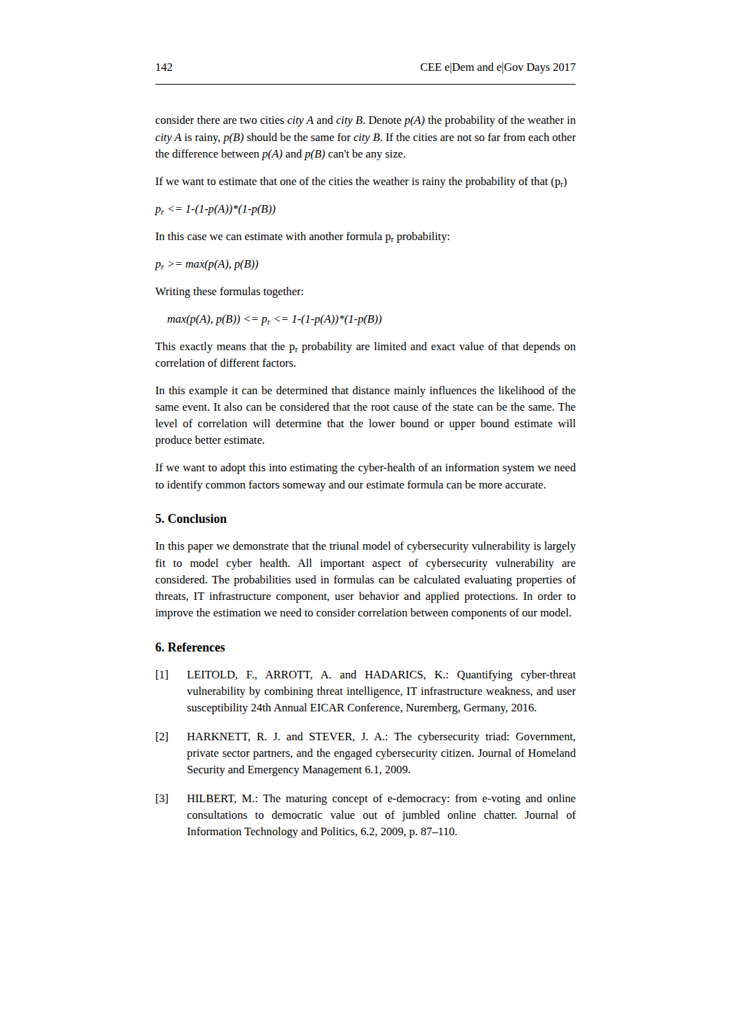142 CEE e|Dem and e|Gov Days 2017
consider there are two cities city A and city B. Denote p(A) the probability of the weather in city A is rainy, p(B) should be the same for city B. If the cities are not so far from each other the difference between p(A) and p(B) can't be any size.
If we want to estimate that one of the cities the weather is rainy the probability of that (pr)
pr <= 1-(1-p(A))*(1-p(B))
In this case we can estimate with another formula pr probability:
pr >= max(p(A), p(B))
Writing these formulas together:
max(p(A), p(B)) <= pr <= 1-(1-p(A))*(1-p(B))
This exactly means that the pr probability are limited and exact value of that depends on correlation of different factors.
In this example it can be determined that distance mainly influences the likelihood of the same event. It also can be considered that the root cause of the state can be the same. The level of correlation will determine that the lower bound or upper bound estimate will produce better estimate.
If we want to adopt this into estimating the cyber-health of an information system we need to identify common factors someway and our estimate formula can be more accurate.
5. Conclusion
In this paper we demonstrate that the triunal model of cybersecurity vulnerability is largely fit to model cyber health. All important aspect of cybersecurity vulnerability are considered. The probabilities used in formulas can be calculated evaluating properties of threats, IT infrastructure component, user behavior and applied protections. In order to improve the estimation we need to consider correlation between components of our model.
6. References
[1] LEITOLD, F., ARROTT, A. and HADARICS, K.: Quantifying cyber-threat vulnerability by combining threat intelligence, IT infrastructure weakness, and user susceptibility 24th Annual EICAR Conference, Nuremberg, Germany, 2016.
[2] HARKNETT, R. J. and STEVER, J. A.: The cybersecurity triad: Government, private sector partners, and the engaged cybersecurity citizen. Journal of Homeland Security and Emergency Management 6.1, 2009.
[3] HILBERT, M.: The maturing concept of e-democracy: from e-voting and online consultations to democratic value out of jumbled online chatter. Journal of Information Technology and Politics, 6.2, 2009, p. 87–110.